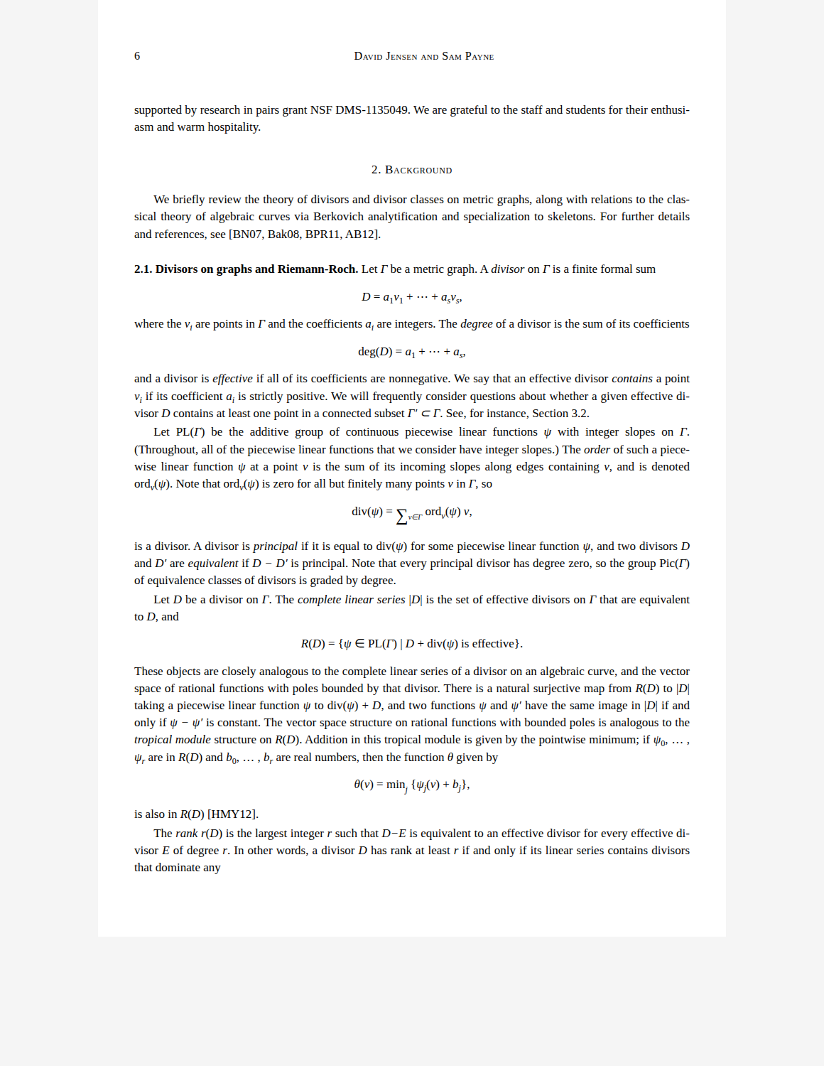6 David Jensen and Sam Payne
supported by research in pairs grant NSF DMS-1135049. We are grateful to the staff and students for their enthusiasm and warm hospitality.
2. Background
We briefly review the theory of divisors and divisor classes on metric graphs, along with relations to the classical theory of algebraic curves via Berkovich analytification and specialization to skeletons. For further details and references, see [BN07, Bak08, BPR11, AB12].
2.1. Divisors on graphs and Riemann-Roch. Let Γ be a metric graph. A divisor on Γ is a finite formal sum
D = a1v1 + ⋯ + asvs,
where the vi are points in Γ and the coefficients ai are integers. The degree of a divisor is the sum of its coefficients
deg(D) = a1 + ⋯ + as,
and a divisor is effective if all of its coefficients are nonnegative. We say that an effective divisor contains a point vi if its coefficient ai is strictly positive. We will frequently consider questions about whether a given effective divisor D contains at least one point in a connected subset Γ′ ⊂ Γ. See, for instance, Section 3.2.
Let PL(Γ) be the additive group of continuous piecewise linear functions ψ with integer slopes on Γ. (Throughout, all of the piecewise linear functions that we consider have integer slopes.) The order of such a piecewise linear function ψ at a point v is the sum of its incoming slopes along edges containing v, and is denoted ordv(ψ). Note that ordv(ψ) is zero for all but finitely many points v in Γ, so
div(ψ) = ∑v∈Γ ordv(ψ) v,
is a divisor. A divisor is principal if it is equal to div(ψ) for some piecewise linear function ψ, and two divisors D and D′ are equivalent if D − D′ is principal. Note that every principal divisor has degree zero, so the group Pic(Γ) of equivalence classes of divisors is graded by degree.
Let D be a divisor on Γ. The complete linear series |D| is the set of effective divisors on Γ that are equivalent to D, and
R(D) = {ψ ∈ PL(Γ) | D + div(ψ) is effective}.
These objects are closely analogous to the complete linear series of a divisor on an algebraic curve, and the vector space of rational functions with poles bounded by that divisor. There is a natural surjective map from R(D) to |D| taking a piecewise linear function ψ to div(ψ) + D, and two functions ψ and ψ′ have the same image in |D| if and only if ψ − ψ′ is constant. The vector space structure on rational functions with bounded poles is analogous to the tropical module structure on R(D). Addition in this tropical module is given by the pointwise minimum; if ψ0, … , ψr are in R(D) and b0, … , br are real numbers, then the function θ given by
θ(v) = min j {ψj(v) + bj},
is also in R(D) [HMY12].
The rank r(D) is the largest integer r such that D−E is equivalent to an effective divisor for every effective divisor E of degree r. In other words, a divisor D has rank at least r if and only if its linear series contains divisors that dominate any